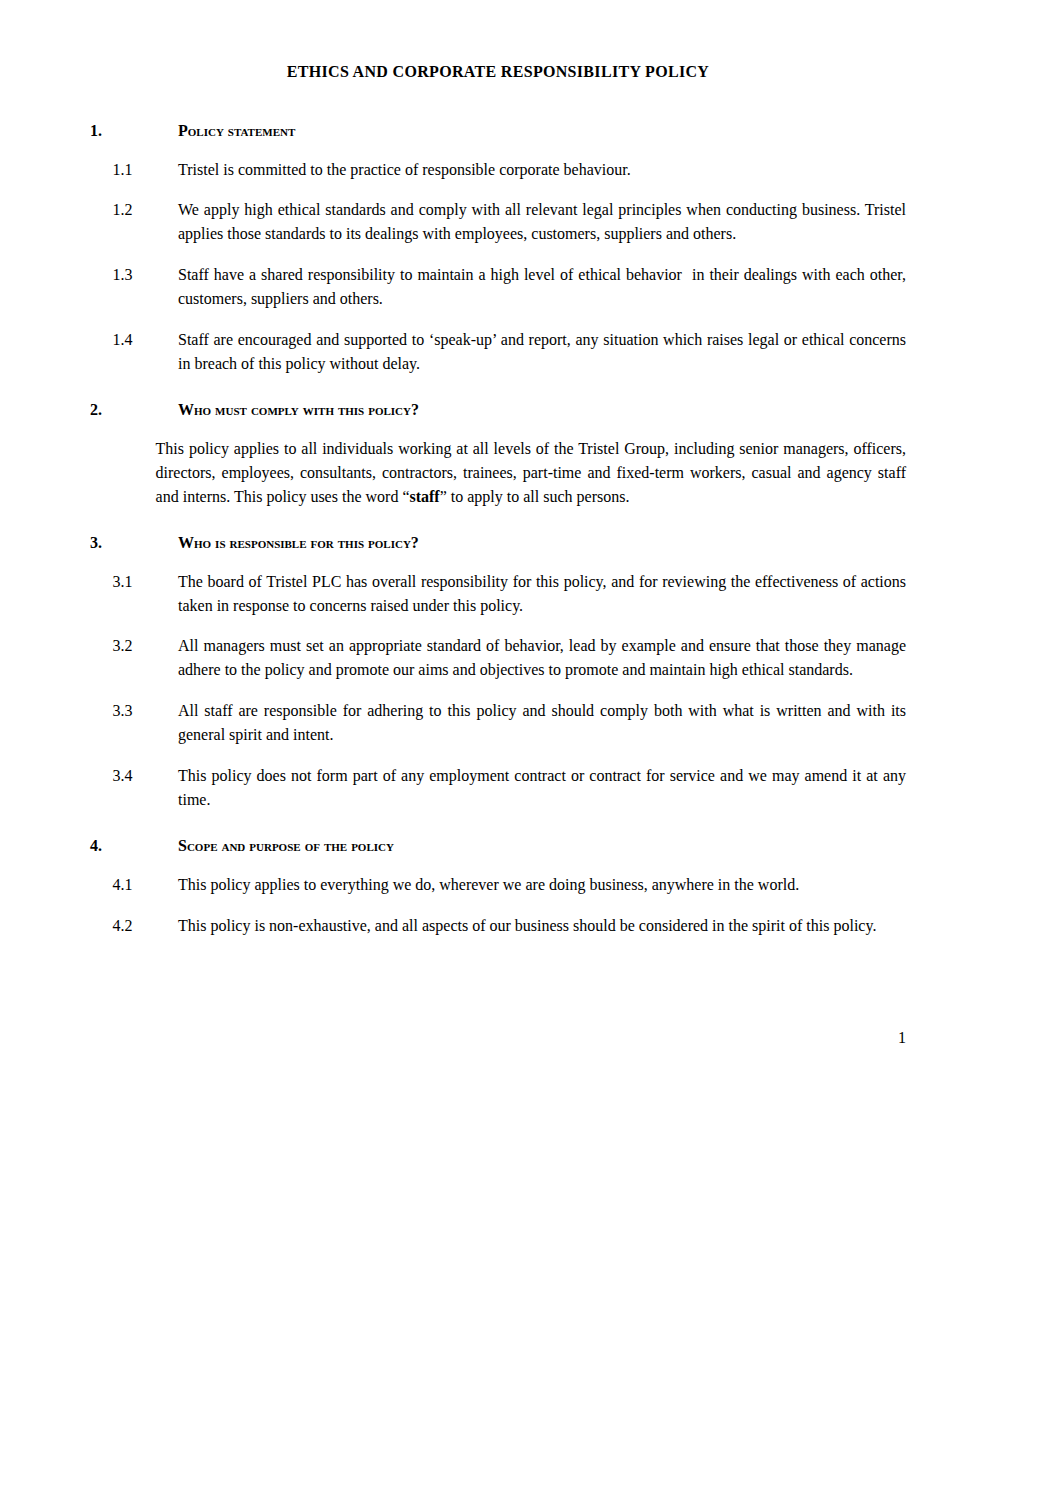Ethics and Corporate Responsibility Policy
1. Policy Statement
1.1 Tristel is committed to the practice of responsible corporate behaviour.
1.2 We apply high ethical standards and comply with all relevant legal principles when conducting business. Tristel applies those standards to its dealings with employees, customers, suppliers and others.
1.3 Staff have a shared responsibility to maintain a high level of ethical behavior in their dealings with each other, customers, suppliers and others.
1.4 Staff are encouraged and supported to ‘speak-up’ and report, any situation which raises legal or ethical concerns in breach of this policy without delay.
2. Who must comply with this policy?
This policy applies to all individuals working at all levels of the Tristel Group, including senior managers, officers, directors, employees, consultants, contractors, trainees, part-time and fixed-term workers, casual and agency staff and interns. This policy uses the word “staff” to apply to all such persons.
3. Who is responsible for this policy?
3.1 The board of Tristel PLC has overall responsibility for this policy, and for reviewing the effectiveness of actions taken in response to concerns raised under this policy.
3.2 All managers must set an appropriate standard of behavior, lead by example and ensure that those they manage adhere to the policy and promote our aims and objectives to promote and maintain high ethical standards.
3.3 All staff are responsible for adhering to this policy and should comply both with what is written and with its general spirit and intent.
3.4 This policy does not form part of any employment contract or contract for service and we may amend it at any time.
4. Scope and purpose of the policy
4.1 This policy applies to everything we do, wherever we are doing business, anywhere in the world.
4.2 This policy is non-exhaustive, and all aspects of our business should be considered in the spirit of this policy.
1